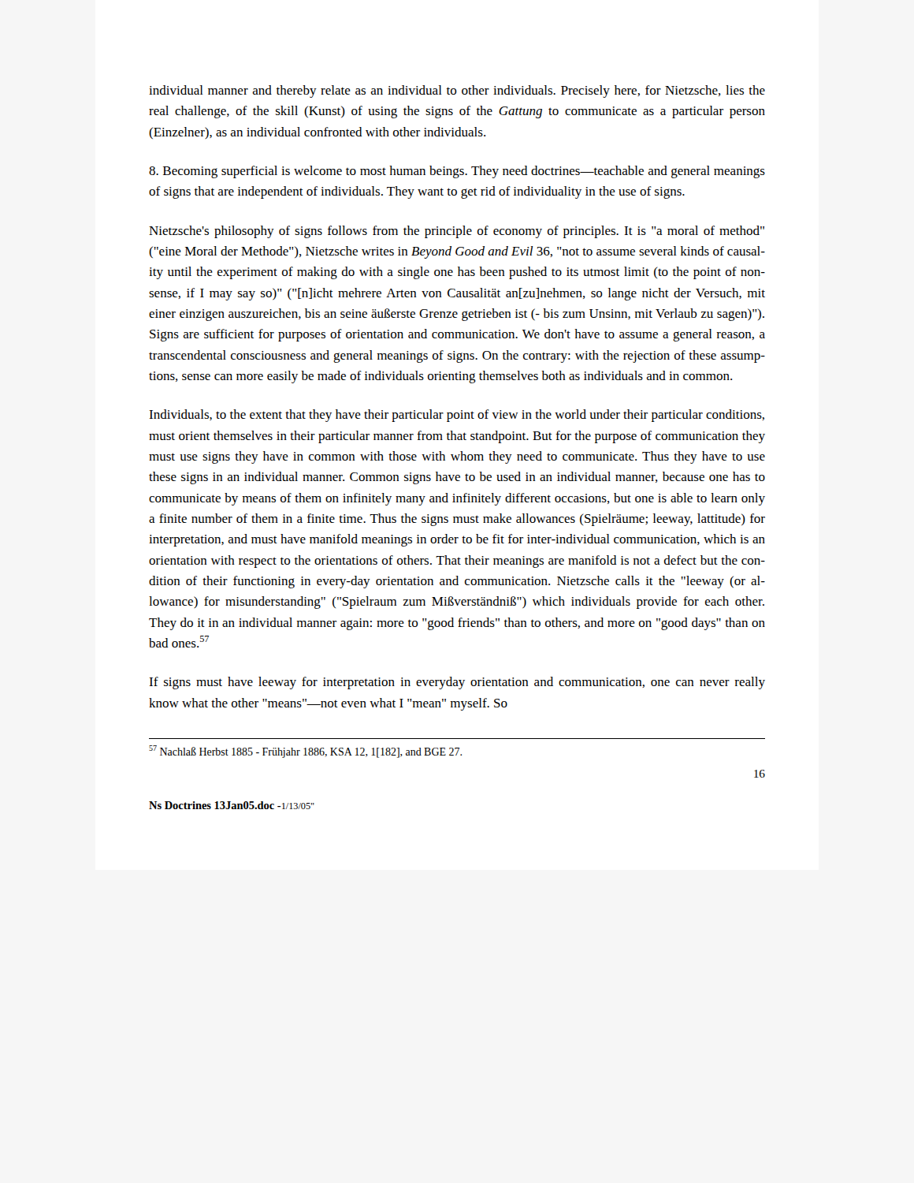individual manner and thereby relate as an individual to other individuals. Precisely here, for Nietzsche, lies the real challenge, of the skill (Kunst) of using the signs of the Gattung to communicate as a particular person (Einzelner), as an individual confronted with other individuals.
8. Becoming superficial is welcome to most human beings. They need doctrines—teachable and general meanings of signs that are independent of individuals. They want to get rid of individuality in the use of signs.
Nietzsche's philosophy of signs follows from the principle of economy of principles. It is "a moral of method" ("eine Moral der Methode"), Nietzsche writes in Beyond Good and Evil 36, "not to assume several kinds of causality until the experiment of making do with a single one has been pushed to its utmost limit (to the point of nonsense, if I may say so)" ("[n]icht mehrere Arten von Causalität an[zu]nehmen, so lange nicht der Versuch, mit einer einzigen auszureichen, bis an seine äußerste Grenze getrieben ist (- bis zum Unsinn, mit Verlaub zu sagen)"). Signs are sufficient for purposes of orientation and communication. We don't have to assume a general reason, a transcendental consciousness and general meanings of signs. On the contrary: with the rejection of these assumptions, sense can more easily be made of individuals orienting themselves both as individuals and in common.
Individuals, to the extent that they have their particular point of view in the world under their particular conditions, must orient themselves in their particular manner from that standpoint. But for the purpose of communication they must use signs they have in common with those with whom they need to communicate. Thus they have to use these signs in an individual manner. Common signs have to be used in an individual manner, because one has to communicate by means of them on infinitely many and infinitely different occasions, but one is able to learn only a finite number of them in a finite time. Thus the signs must make allowances (Spielräume; leeway, lattitude) for interpretation, and must have manifold meanings in order to be fit for inter-individual communication, which is an orientation with respect to the orientations of others. That their meanings are manifold is not a defect but the condition of their functioning in every-day orientation and communication. Nietzsche calls it the "leeway (or allowance) for misunderstanding" ("Spielraum zum Mißverständniß") which individuals provide for each other. They do it in an individual manner again: more to "good friends" than to others, and more on "good days" than on bad ones.57
If signs must have leeway for interpretation in everyday orientation and communication, one can never really know what the other "means"—not even what I "mean" myself. So
57 Nachlaß Herbst 1885 - Frühjahr 1886, KSA 12, 1[182], and BGE 27.
16
Ns Doctrines 13Jan05.doc -1/13/05"